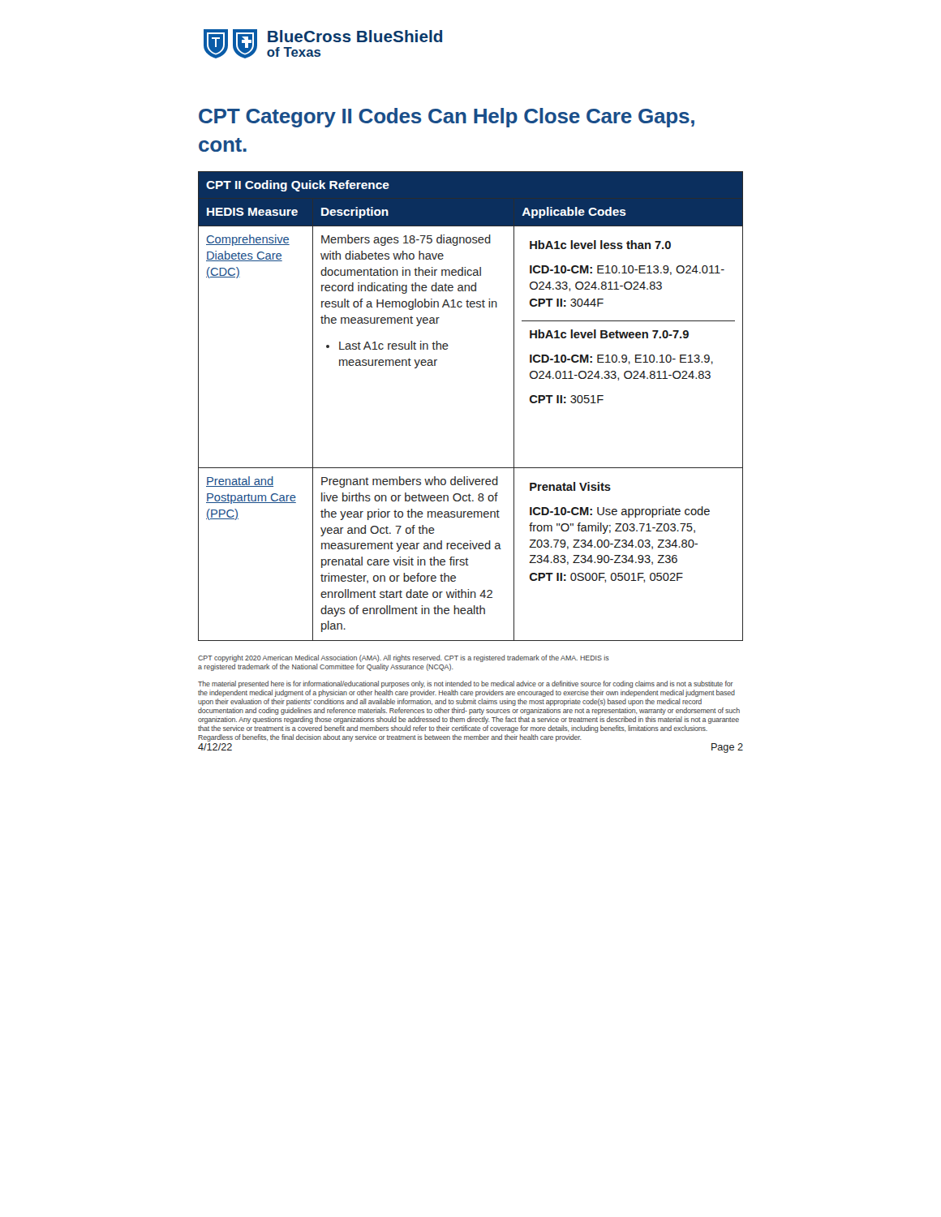BlueCross BlueShield
of Texas
CPT Category II Codes Can Help Close Care Gaps, cont.
| CPT II Coding Quick Reference |
| --- |
| HEDIS Measure | Description | Applicable Codes |
| Comprehensive Diabetes Care (CDC) | Members ages 18-75 diagnosed with diabetes who have documentation in their medical record indicating the date and result of a Hemoglobin A1c test in the measurement year Last A1c result in the measurement year | HbA1c level less than 7.0 ICD-10-CM: E10.10-E13.9, O24.011-O24.33, O24.811-O24.83 CPT II: 3044F HbA1c level Between 7.0-7.9 ICD-10-CM: E10.9, E10.10- E13.9, O24.011-O24.33, O24.811-O24.83 CPT II: 3051F |
| Prenatal and Postpartum Care (PPC) | Pregnant members who delivered live births on or between Oct. 8 of the year prior to the measurement year and Oct. 7 of the measurement year and received a prenatal care visit in the first trimester, on or before the enrollment start date or within 42 days of enrollment in the health plan. | Prenatal Visits ICD-10-CM: Use appropriate code from "O" family; Z03.71-Z03.75, Z03.79, Z34.00-Z34.03, Z34.80-Z34.83, Z34.90-Z34.93, Z36 CPT II: 0S00F, 0501F, 0502F |
CPT copyright 2020 American Medical Association (AMA). All rights reserved. CPT is a registered trademark of the AMA. HEDIS is
a registered trademark of the National Committee for Quality Assurance (NCQA).
The material presented here is for informational/educational purposes only, is not intended to be medical advice or a definitive source for coding claims and is not a substitute for the independent medical judgment of a physician or other health care provider. Health care providers are encouraged to exercise their own independent medical judgment based upon their evaluation of their patients' conditions and all available information, and to submit claims using the most appropriate code(s) based upon the medical record documentation and coding guidelines and reference materials. References to other third- party sources or organizations are not a representation, warranty or endorsement of such organization. Any questions regarding those organizations should be addressed to them directly. The fact that a service or treatment is described in this material is not a guarantee that the service or treatment is a covered benefit and members should refer to their certificate of coverage for more details, including benefits, limitations and exclusions. Regardless of benefits, the final decision about any service or treatment is between the member and their health care provider.
4/12/22
Page 2